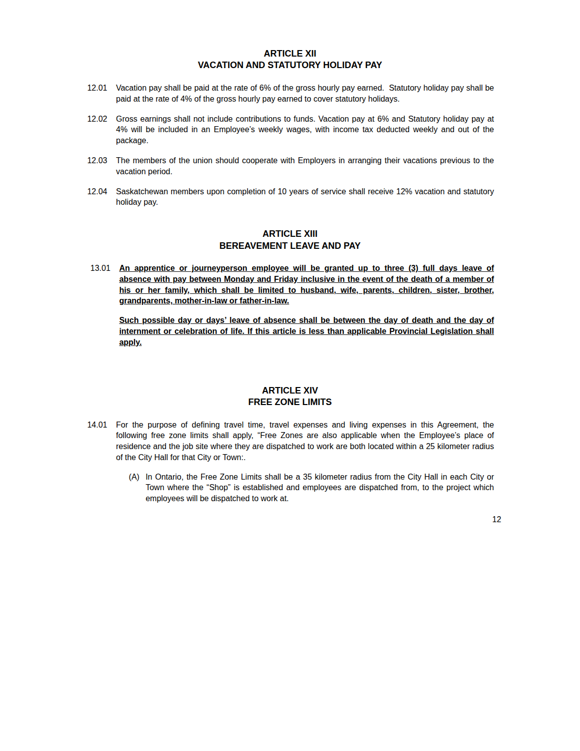ARTICLE XII
VACATION AND STATUTORY HOLIDAY PAY
12.01
Vacation pay shall be paid at the rate of 6% of the gross hourly pay earned. Statutory holiday pay shall be paid at the rate of 4% of the gross hourly pay earned to cover statutory holidays.
12.02
Gross earnings shall not include contributions to funds. Vacation pay at 6% and Statutory holiday pay at 4% will be included in an Employee’s weekly wages, with income tax deducted weekly and out of the package.
12.03
The members of the union should cooperate with Employers in arranging their vacations previous to the vacation period.
12.04
Saskatchewan members upon completion of 10 years of service shall receive 12% vacation and statutory holiday pay.
ARTICLE XIII
BEREAVEMENT LEAVE AND PAY
13.01
An apprentice or journeyperson employee will be granted up to three (3) full days leave of absence with pay between Monday and Friday inclusive in the event of the death of a member of his or her family, which shall be limited to husband, wife, parents, children, sister, brother, grandparents, mother-in-law or father-in-law.
Such possible day or days’ leave of absence shall be between the day of death and the day of internment or celebration of life. If this article is less than applicable Provincial Legislation shall apply.
ARTICLE XIV
FREE ZONE LIMITS
14.01
For the purpose of defining travel time, travel expenses and living expenses in this Agreement, the following free zone limits shall apply, “Free Zones are also applicable when the Employee’s place of residence and the job site where they are dispatched to work are both located within a 25 kilometer radius of the City Hall for that City or Town:.
(A)
In Ontario, the Free Zone Limits shall be a 35 kilometer radius from the City Hall in each City or Town where the “Shop” is established and employees are dispatched from, to the project which employees will be dispatched to work at.
12